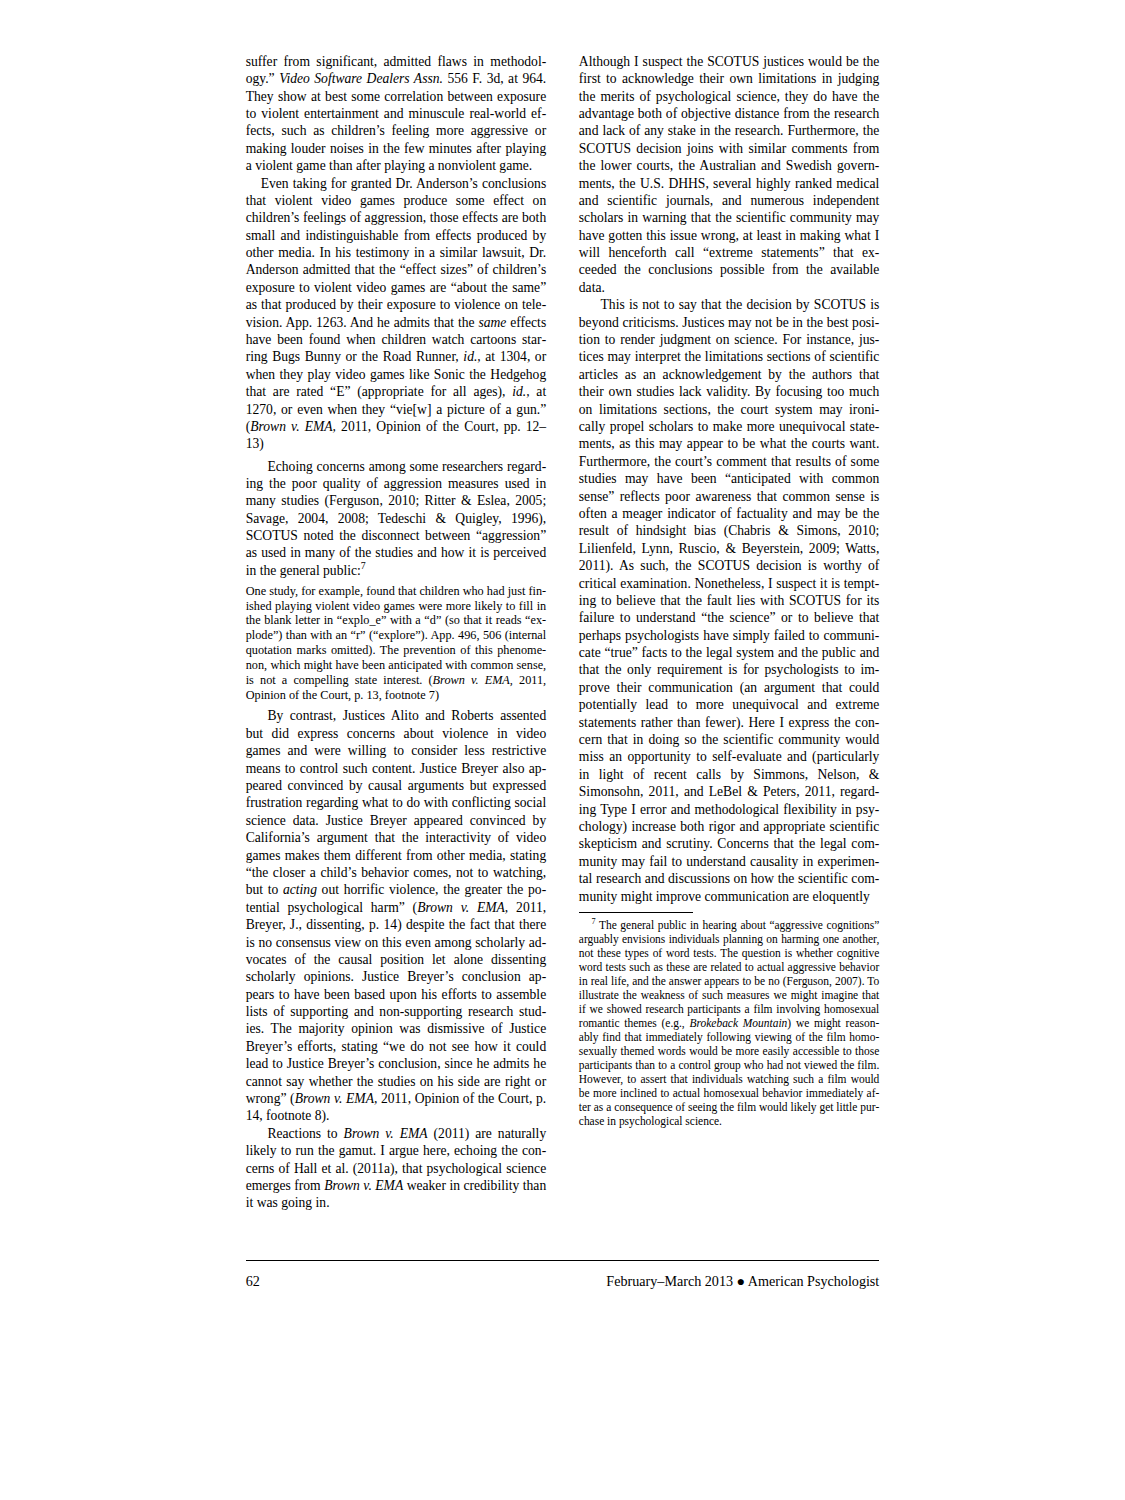suffer from significant, admitted flaws in methodology.” Video Software Dealers Assn. 556 F. 3d, at 964. They show at best some correlation between exposure to violent entertainment and minuscule real-world effects, such as children’s feeling more aggressive or making louder noises in the few minutes after playing a violent game than after playing a nonviolent game.
Even taking for granted Dr. Anderson’s conclusions that violent video games produce some effect on children’s feelings of aggression, those effects are both small and indistinguishable from effects produced by other media. In his testimony in a similar lawsuit, Dr. Anderson admitted that the “effect sizes” of children’s exposure to violent video games are “about the same” as that produced by their exposure to violence on television. App. 1263. And he admits that the same effects have been found when children watch cartoons starring Bugs Bunny or the Road Runner, id., at 1304, or when they play video games like Sonic the Hedgehog that are rated “E” (appropriate for all ages), id., at 1270, or even when they “vie[w] a picture of a gun.” (Brown v. EMA, 2011, Opinion of the Court, pp. 12–13)
Echoing concerns among some researchers regarding the poor quality of aggression measures used in many studies (Ferguson, 2010; Ritter & Eslea, 2005; Savage, 2004, 2008; Tedeschi & Quigley, 1996), SCOTUS noted the disconnect between “aggression” as used in many of the studies and how it is perceived in the general public:7
One study, for example, found that children who had just finished playing violent video games were more likely to fill in the blank letter in “explo_e” with a “d” (so that it reads “explode”) than with an “r” (“explore”). App. 496, 506 (internal quotation marks omitted). The prevention of this phenomenon, which might have been anticipated with common sense, is not a compelling state interest. (Brown v. EMA, 2011, Opinion of the Court, p. 13, footnote 7)
By contrast, Justices Alito and Roberts assented but did express concerns about violence in video games and were willing to consider less restrictive means to control such content. Justice Breyer also appeared convinced by causal arguments but expressed frustration regarding what to do with conflicting social science data. Justice Breyer appeared convinced by California’s argument that the interactivity of video games makes them different from other media, stating “the closer a child’s behavior comes, not to watching, but to acting out horrific violence, the greater the potential psychological harm” (Brown v. EMA, 2011, Breyer, J., dissenting, p. 14) despite the fact that there is no consensus view on this even among scholarly advocates of the causal position let alone dissenting scholarly opinions. Justice Breyer’s conclusion appears to have been based upon his efforts to assemble lists of supporting and non-supporting research studies. The majority opinion was dismissive of Justice Breyer’s efforts, stating “we do not see how it could lead to Justice Breyer’s conclusion, since he admits he cannot say whether the studies on his side are right or wrong” (Brown v. EMA, 2011, Opinion of the Court, p. 14, footnote 8).
Reactions to Brown v. EMA (2011) are naturally likely to run the gamut. I argue here, echoing the concerns of Hall et al. (2011a), that psychological science emerges from Brown v. EMA weaker in credibility than it was going in.
Although I suspect the SCOTUS justices would be the first to acknowledge their own limitations in judging the merits of psychological science, they do have the advantage both of objective distance from the research and lack of any stake in the research. Furthermore, the SCOTUS decision joins with similar comments from the lower courts, the Australian and Swedish governments, the U.S. DHHS, several highly ranked medical and scientific journals, and numerous independent scholars in warning that the scientific community may have gotten this issue wrong, at least in making what I will henceforth call “extreme statements” that exceeded the conclusions possible from the available data.
This is not to say that the decision by SCOTUS is beyond criticisms. Justices may not be in the best position to render judgment on science. For instance, justices may interpret the limitations sections of scientific articles as an acknowledgement by the authors that their own studies lack validity. By focusing too much on limitations sections, the court system may ironically propel scholars to make more unequivocal statements, as this may appear to be what the courts want. Furthermore, the court’s comment that results of some studies may have been “anticipated with common sense” reflects poor awareness that common sense is often a meager indicator of factuality and may be the result of hindsight bias (Chabris & Simons, 2010; Lilienfeld, Lynn, Ruscio, & Beyerstein, 2009; Watts, 2011). As such, the SCOTUS decision is worthy of critical examination. Nonetheless, I suspect it is tempting to believe that the fault lies with SCOTUS for its failure to understand “the science” or to believe that perhaps psychologists have simply failed to communicate “true” facts to the legal system and the public and that the only requirement is for psychologists to improve their communication (an argument that could potentially lead to more unequivocal and extreme statements rather than fewer). Here I express the concern that in doing so the scientific community would miss an opportunity to self-evaluate and (particularly in light of recent calls by Simmons, Nelson, & Simonsohn, 2011, and LeBel & Peters, 2011, regarding Type I error and methodological flexibility in psychology) increase both rigor and appropriate scientific skepticism and scrutiny. Concerns that the legal community may fail to understand causality in experimental research and discussions on how the scientific community might improve communication are eloquently
7 The general public in hearing about “aggressive cognitions” arguably envisions individuals planning on harming one another, not these types of word tests. The question is whether cognitive word tests such as these are related to actual aggressive behavior in real life, and the answer appears to be no (Ferguson, 2007). To illustrate the weakness of such measures we might imagine that if we showed research participants a film involving homosexual romantic themes (e.g., Brokeback Mountain) we might reasonably find that immediately following viewing of the film homosexually themed words would be more easily accessible to those participants than to a control group who had not viewed the film. However, to assert that individuals watching such a film would be more inclined to actual homosexual behavior immediately after as a consequence of seeing the film would likely get little purchase in psychological science.
62
February–March 2013 ● American Psychologist